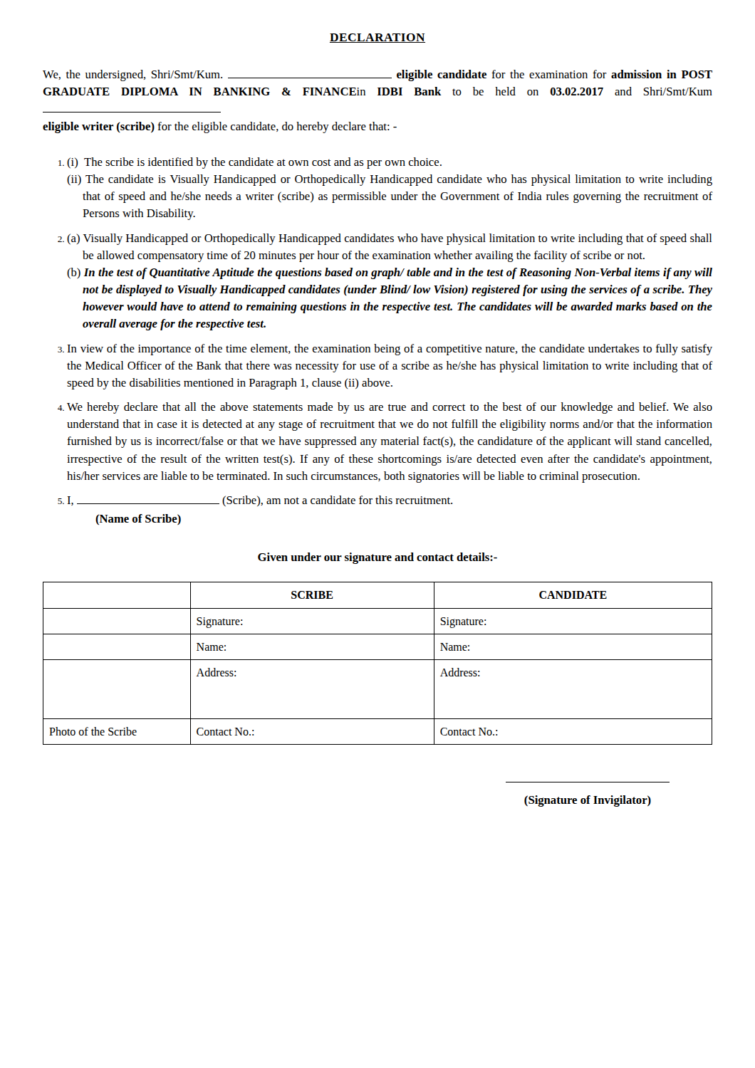DECLARATION
We, the undersigned, Shri/Smt/Kum. eligible candidate for the examination for admission in POST GRADUATE DIPLOMA IN BANKING & FINANCEin IDBI Bank to be held on 03.02.2017 and Shri/Smt/Kum
eligible writer (scribe) for the eligible candidate, do hereby declare that: -
(i) The scribe is identified by the candidate at own cost and as per own choice. (ii) The candidate is Visually Handicapped or Orthopedically Handicapped candidate who has physical limitation to write including that of speed and he/she needs a writer (scribe) as permissible under the Government of India rules governing the recruitment of Persons with Disability.
(a) Visually Handicapped or Orthopedically Handicapped candidates who have physical limitation to write including that of speed shall be allowed compensatory time of 20 minutes per hour of the examination whether availing the facility of scribe or not. (b) In the test of Quantitative Aptitude the questions based on graph/ table and in the test of Reasoning Non-Verbal items if any will not be displayed to Visually Handicapped candidates (under Blind/ low Vision) registered for using the services of a scribe. They however would have to attend to remaining questions in the respective test. The candidates will be awarded marks based on the overall average for the respective test.
In view of the importance of the time element, the examination being of a competitive nature, the candidate undertakes to fully satisfy the Medical Officer of the Bank that there was necessity for use of a scribe as he/she has physical limitation to write including that of speed by the disabilities mentioned in Paragraph 1, clause (ii) above.
We hereby declare that all the above statements made by us are true and correct to the best of our knowledge and belief. We also understand that in case it is detected at any stage of recruitment that we do not fulfill the eligibility norms and/or that the information furnished by us is incorrect/false or that we have suppressed any material fact(s), the candidature of the applicant will stand cancelled, irrespective of the result of the written test(s). If any of these shortcomings is/are detected even after the candidate's appointment, his/her services are liable to be terminated. In such circumstances, both signatories will be liable to criminal prosecution.
I, (Scribe), am not a candidate for this recruitment. (Name of Scribe)
Given under our signature and contact details:-
| | SCRIBE | CANDIDATE |
| | Signature: | Signature: |
| | Name: | Name: |
| | Address: | Address: |
| Photo of the Scribe | Contact No.: | Contact No.: |
(Signature of Invigilator)